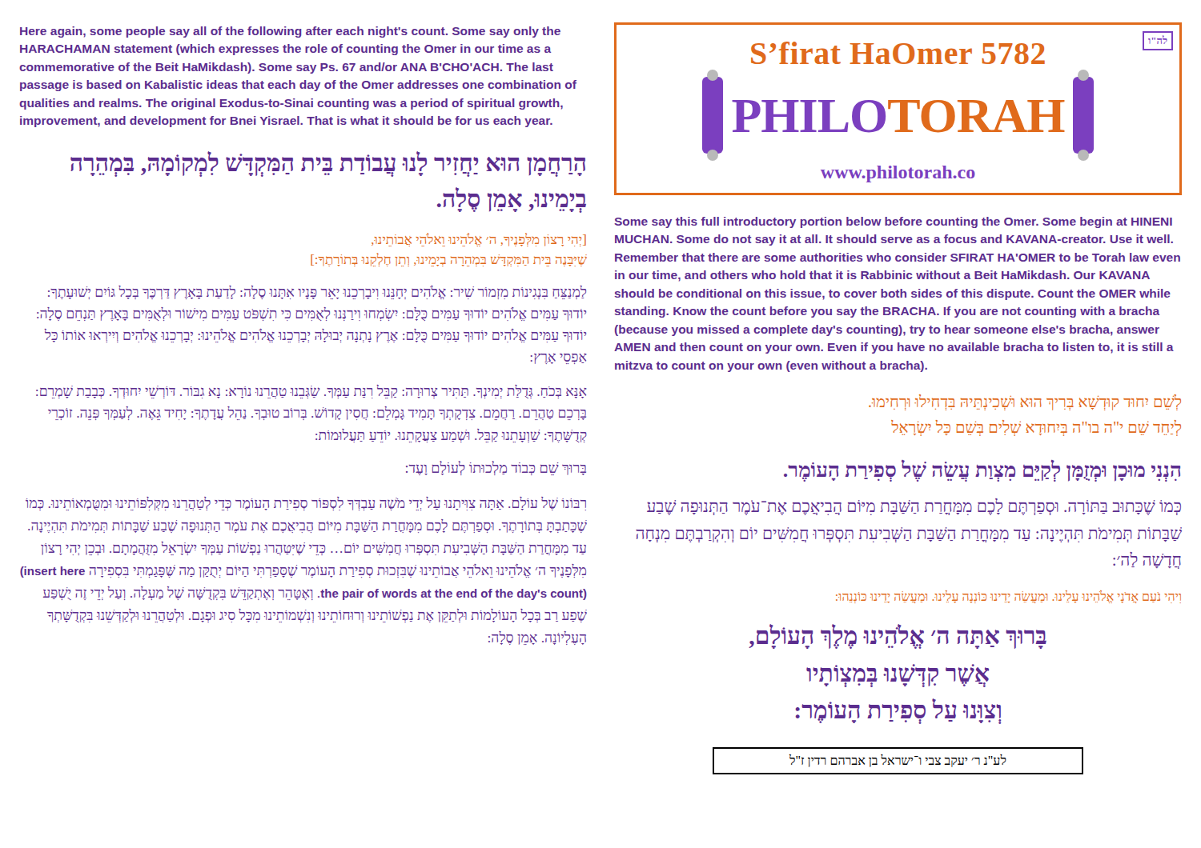Here again, some people say all of the following after each night's count. Some say only the HARACHAMAN statement (which expresses the role of counting the Omer in our time as a commemorative of the Beit HaMikdash). Some say Ps. 67 and/or ANA B'CHO'ACH. The last passage is based on Kabalistic ideas that each day of the Omer addresses one combination of qualities and realms. The original Exodus-to-Sinai counting was a period of spiritual growth, improvement, and development for Bnei Yisrael. That is what it should be for us each year.
הָרַחֲמָן הוּא יַחֲזִיר לָנוּ עֲבוֹדַת בֵּית הַמִּקְדָּשׁ לִמְקוֹמָהּ, בִּמְהֵרָה בְיָמֵינוּ, אָמֵן סֶלָה.
[יְהִי רָצוֹן מִלְּפָנֶיךָ, ה׳ אֱלֹהֵינוּ וֵאלֹהֵי אֲבוֹתֵינוּ,
שֶׁיִּבָּנֶה בֵּית הַמִּקְדָּשׁ בִּמְהֵרָה בְיָמֵינוּ, וְתֵן חֶלְקֵנוּ בְּתוֹרָתֶךָ:]
לַמְנַצֵּחַ בִּנְגִינוֹת מִזְמוֹר שִׁיר: אֱלֹהִים יְחָנֵּנוּ וִיבָרְכֵנוּ יָאֵר פָּנָיו אִתָּנוּ סֶלָה: לָדַעַת בָּאָרֶץ דַּרְכֶּךָ בְּכָל גּוֹיִם יְשׁוּעָתֶךָ: יוֹדוּךָ עַמִּים אֱלֹהִים יוֹדוּךָ עַמִּים כֻּלָּם: יִשְׂמְחוּ וִירַנְּנוּ לְאֻמִּים כִּי תִשְׁפֹּט עַמִּים מִישׁוֹר וּלְאֻמִּים בָּאָרֶץ תַּנְחֵם סֶלָה: יוֹדוּךָ עַמִּים אֱלֹהִים יוֹדוּךָ עַמִּים כֻּלָּם: אֶרֶץ נָתְנָה יְבוּלָהּ יְבָרְכֵנוּ אֱלֹהִים אֱלֹהֵינוּ: יְבָרְכֵנוּ אֱלֹהִים וְיִירְאוּ אוֹתוֹ כָּל אַפְסֵי אָרֶץ:
אָנָּא בְּכֹחַ. גְּדֻלַּת יְמִינְךָ. תַּתִּיר צְרוּרָה: קַבֵּל רִנַּת עַמְּךָ. שַׂגְּבֵנוּ טַהֲרֵנוּ נוֹרָא: נָא גִבּוֹר. דּוֹרְשֵׁי יִחוּדְךָ. כְּבָבַת שָׁמְרֵם: בָּרְכֵם טַהֲרֵם. רַחֲמֵם. צִדְקָתְךָ תָּמִיד גָּמְלֵם: חֲסִין קָדוֹשׁ. בְּרוֹב טוּבְךָ. נַהֵל עֲדָתֶךָ: יָחִיד גֵּאֶה. לְעַמְּךָ פְּנֵה. זוֹכְרֵי קְדֻשָּׁתֶךָ: שַׁוְעָתֵנוּ קַבֵּל. וּשְׁמַע צַעֲקָתֵנוּ. יוֹדֵעַ תַּעֲלוּמוֹת:
בָּרוּךְ שֵׁם כְּבוֹד מַלְכוּתוֹ לְעוֹלָם וָעֶד:
רִבּוֹנוֹ שֶׁל עוֹלָם. אַתָּה צִוִּיתָנוּ עַל יְדֵי מֹשֶׁה עַבְדְּךָ לִסְפּוֹר סְפִירַת הָעוֹמֶר כְּדֵי לְטַהֲרֵנוּ מִקְּלִפּוֹתֵינוּ וּמִטֻּמְאוֹתֵינוּ. כְּמוֹ שֶׁכָּתַבְתָּ בְּתוֹרָתֶךָ. וּסְפַרְתֶּם לָכֶם מִמָּחֳרַת הַשַּׁבָּת מִיּוֹם הֲבִיאֲכֶם אֶת עֹמֶר הַתְּנוּפָה שֶׁבַע שַׁבָּתוֹת תְּמִימֹת תִּהְיֶינָה. עַד מִמָּחֳרַת הַשַּׁבָּת הַשְּׁבִיעִת תִּסְפְּרוּ חֲמִשִּׁים יוֹם… כְּדֵי שֶׁיִּטַּהֲרוּ נַפְשׁוֹת עַמְּךָ יִשְׂרָאֵל מִזֻּהֲמָתָם. וּבְכֵן יְהִי רָצוֹן מִלְּפָנֶיךָ ה׳ אֱלֹהֵינוּ וֵאלֹהֵי אֲבוֹתֵינוּ שֶׁבִּזְכוּת סְפִירַת הָעוֹמֶר שֶׁסָּפַרְתִּי הַיּוֹם יְתֻקַּן מַה שֶּׁפָּגַמְתִּי בִּסְפִירָה (insert here the pair of words at the end of the day's count). וְאֶטָּהֵר וְאֶתְקַדֵּשׁ בִּקְדֻשָּׁה שֶׁל מַעְלָה. וְעַל יְדֵי זֶה יֻשְׁפַּע שֶׁפַע רַב בְּכָל הָעוֹלָמוֹת וּלְתַקֵּן אֶת נַפְשׁוֹתֵינוּ וְרוּחוֹתֵינוּ וְנִשְׁמוֹתֵינוּ מִכָּל סִיג וּפְגָם. וּלְטַהֲרֵנוּ וּלְקַדְּשֵׁנוּ בִּקְדֻשָּׁתְךָ הָעֶלְיוֹנָה. אָמֵן סֶלָה:
לה"ו
S’firat HaOmer 5782
PHILO TORAH
www.philotorah.co
Some say this full introductory portion below before counting the Omer. Some begin at HINENI MUCHAN. Some do not say it at all. It should serve as a focus and KAVANA-creator. Use it well. Remember that there are some authorities who consider SFIRAT HA'OMER to be Torah law even in our time, and others who hold that it is Rabbinic without a Beit HaMikdash. Our KAVANA should be conditional on this issue, to cover both sides of this dispute. Count the OMER while standing. Know the count before you say the BRACHA. If you are not counting with a bracha (because you missed a complete day's counting), try to hear someone else's bracha, answer AMEN and then count on your own. Even if you have no available bracha to listen to, it is still a mitzva to count on your own (even without a bracha).
לְשֵׁם יִחוּד קוּדְשָׁא בְּרִיךְ הוּא וּשְׁכִינְתֵּיהּ בִּדְחִילוּ וּרְחִימוּ.
לְיַחֵד שֵׁם י"ה בו"ה בְּיִחוּדָא שְׁלִים בְּשֵׁם כָּל יִשְׂרָאֵל
הִנְנִי מוּכָן וּמְזֻמָּן לְקַיֵּם מִצְוַת עֲשֵׂה שֶׁל סְפִירַת הָעוֹמֶר.
כְּמוֹ שֶׁכָּתוּב בַּתּוֹרָה. וּסְפַרְתֶּם לָכֶם מִמָּחֳרַת הַשַּׁבָּת מִיּוֹם הֲבִיאֲכֶם אֶת־עֹמֶר הַתְּנוּפָה שֶׁבַע שַׁבָּתוֹת תְּמִימֹת תִּהְיֶינָה: עַד מִמָּחֳרַת הַשַּׁבָּת הַשְּׁבִיעִת תִּסְפְּרוּ חֲמִשִּׁים יוֹם וְהִקְרַבְתֶּם מִנְחָה חֲדָשָׁה לַה׳:
וִיהִי נֹעַם אֲדֹנָי אֱלֹהֵינוּ עָלֵינוּ. וּמַעֲשֵׂה יָדֵינוּ כּוֹנְנָה עָלֵינוּ. וּמַעֲשֵׂה יָדֵינוּ כּוֹנְנֵהוּ:
בָּרוּךְ אַתָּה ה׳ אֱלֹהֵינוּ מֶלֶךְ הָעוֹלָם,
אֲשֶׁר קִדְּשָׁנוּ בְּמִצְוֹתָיו
וְצִוָּנוּ עַל סְפִירַת הָעוֹמֶר:
לע"נ ר׳ יעקב צבי ו־ישראל בן אברהם רדין ז"ל